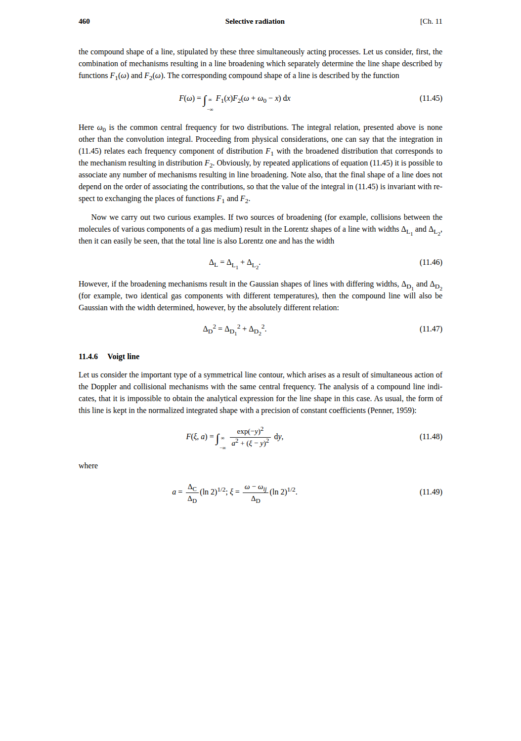460 Selective radiation [Ch. 11
the compound shape of a line, stipulated by these three simultaneously acting processes. Let us consider, first, the combination of mechanisms resulting in a line broadening which separately determine the line shape described by functions F1(ω) and F2(ω). The corresponding compound shape of a line is described by the function
F(ω) = ∫∞−∞ F1(x)F2(ω + ω0 − x) dx (11.45)
Here ω0 is the common central frequency for two distributions. The integral relation, presented above is none other than the convolution integral. Proceeding from physical considerations, one can say that the integration in (11.45) relates each frequency component of distribution F1 with the broadened distribution that corresponds to the mechanism resulting in distribution F2. Obviously, by repeated applications of equation (11.45) it is possible to associate any number of mechanisms resulting in line broadening. Note also, that the final shape of a line does not depend on the order of associating the contributions, so that the value of the integral in (11.45) is invariant with respect to exchanging the places of functions F1 and F2.
Now we carry out two curious examples. If two sources of broadening (for example, collisions between the molecules of various components of a gas medium) result in the Lorentz shapes of a line with widths ΔL1 and ΔL2, then it can easily be seen, that the total line is also Lorentz one and has the width
ΔL = ΔL1 + ΔL2. (11.46)
However, if the broadening mechanisms result in the Gaussian shapes of lines with differing widths, ΔD1 and ΔD2 (for example, two identical gas components with different temperatures), then the compound line will also be Gaussian with the width determined, however, by the absolutely different relation:
ΔD2 = ΔD12 + ΔD22. (11.47)
11.4.6 Voigt line
Let us consider the important type of a symmetrical line contour, which arises as a result of simultaneous action of the Doppler and collisional mechanisms with the same central frequency. The analysis of a compound line indicates, that it is impossible to obtain the analytical expression for the line shape in this case. As usual, the form of this line is kept in the normalized integrated shape with a precision of constant coefficients (Penner, 1959):
F(ξ, a) = ∫∞−∞ exp(−y)2 a2 + (ξ − y)2 dy, (11.48)
where
a = ΔC ΔD(ln 2)1/2; ξ = ω − ωij ΔD(ln 2)1/2. (11.49)